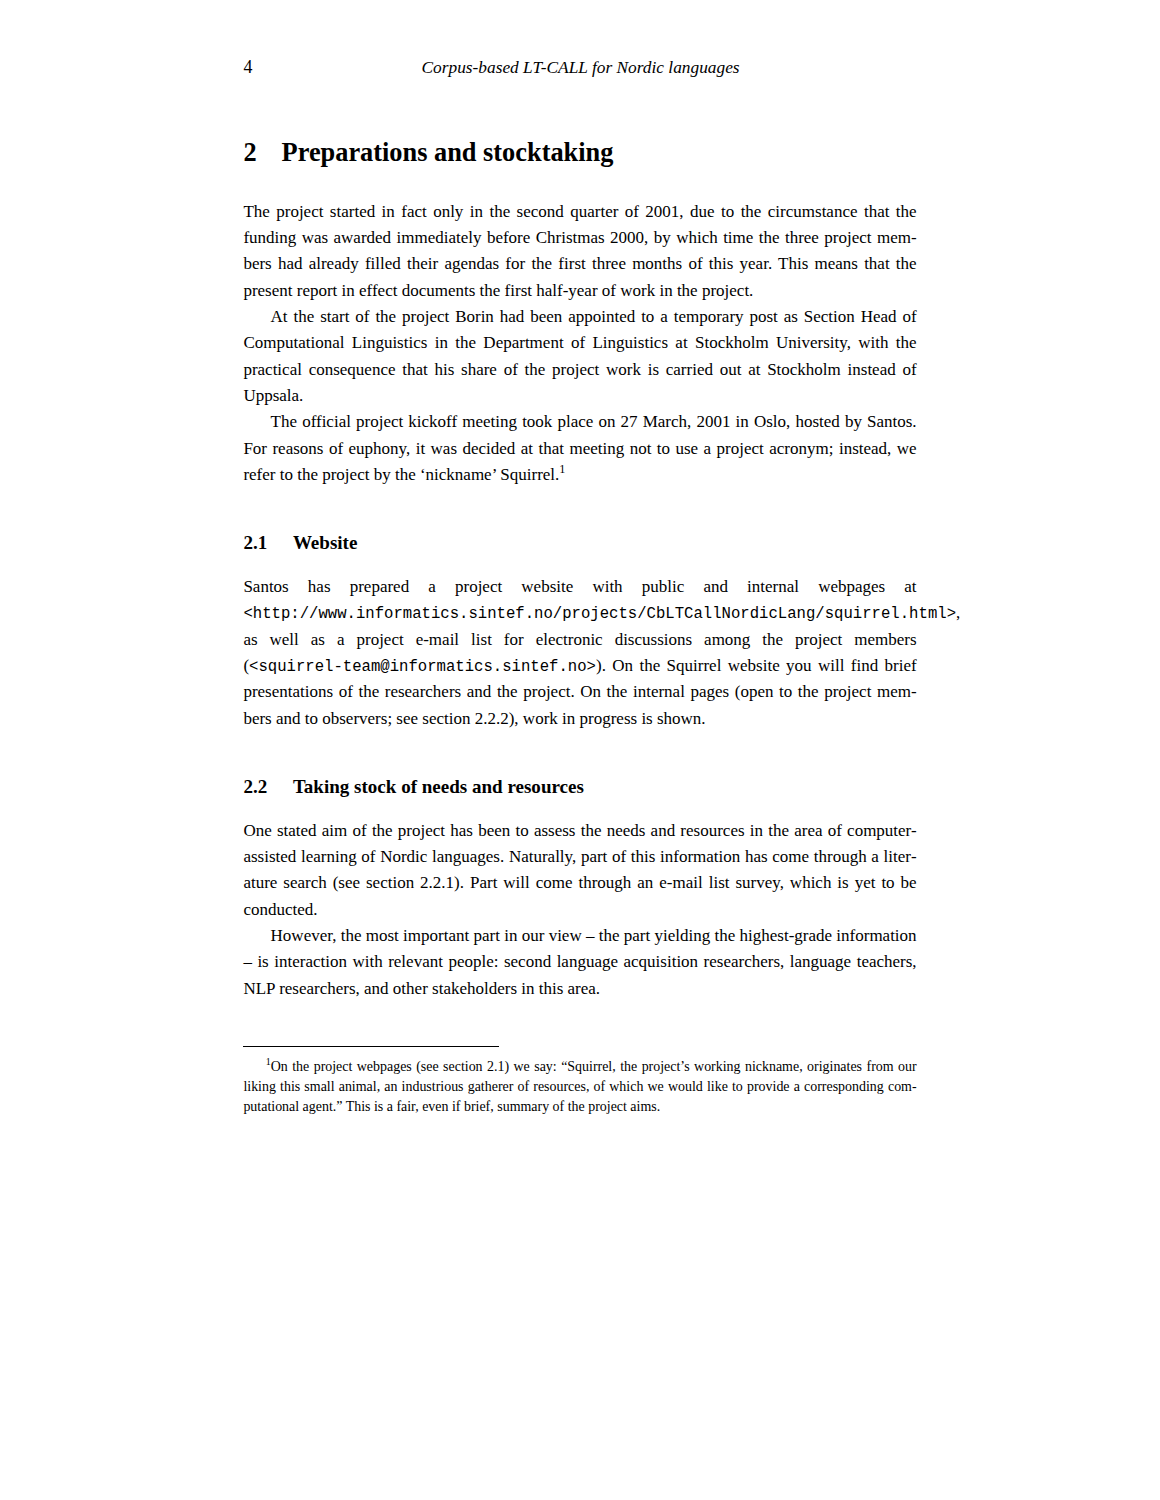4
Corpus-based LT-CALL for Nordic languages
2 Preparations and stocktaking
The project started in fact only in the second quarter of 2001, due to the circumstance that the funding was awarded immediately before Christmas 2000, by which time the three project members had already filled their agendas for the first three months of this year. This means that the present report in effect documents the first half-year of work in the project.
At the start of the project Borin had been appointed to a temporary post as Section Head of Computational Linguistics in the Department of Linguistics at Stockholm University, with the practical consequence that his share of the project work is carried out at Stockholm instead of Uppsala.
The official project kickoff meeting took place on 27 March, 2001 in Oslo, hosted by Santos. For reasons of euphony, it was decided at that meeting not to use a project acronym; instead, we refer to the project by the ‘nickname’ Squirrel.1
2.1 Website
Santos has prepared a project website with public and internal webpages at <http://www.informatics.sintef.no/projects/CbLTCallNordicLang/squirrel.html>, as well as a project e-mail list for electronic discussions among the project members (<squirrel-team@informatics.sintef.no>). On the Squirrel website you will find brief presentations of the researchers and the project. On the internal pages (open to the project members and to observers; see section 2.2.2), work in progress is shown.
2.2 Taking stock of needs and resources
One stated aim of the project has been to assess the needs and resources in the area of computer-assisted learning of Nordic languages. Naturally, part of this information has come through a literature search (see section 2.2.1). Part will come through an e-mail list survey, which is yet to be conducted.
However, the most important part in our view – the part yielding the highest-grade information – is interaction with relevant people: second language acquisition researchers, language teachers, NLP researchers, and other stakeholders in this area.
1On the project webpages (see section 2.1) we say: “Squirrel, the project’s working nickname, originates from our liking this small animal, an industrious gatherer of resources, of which we would like to provide a corresponding computational agent.” This is a fair, even if brief, summary of the project aims.